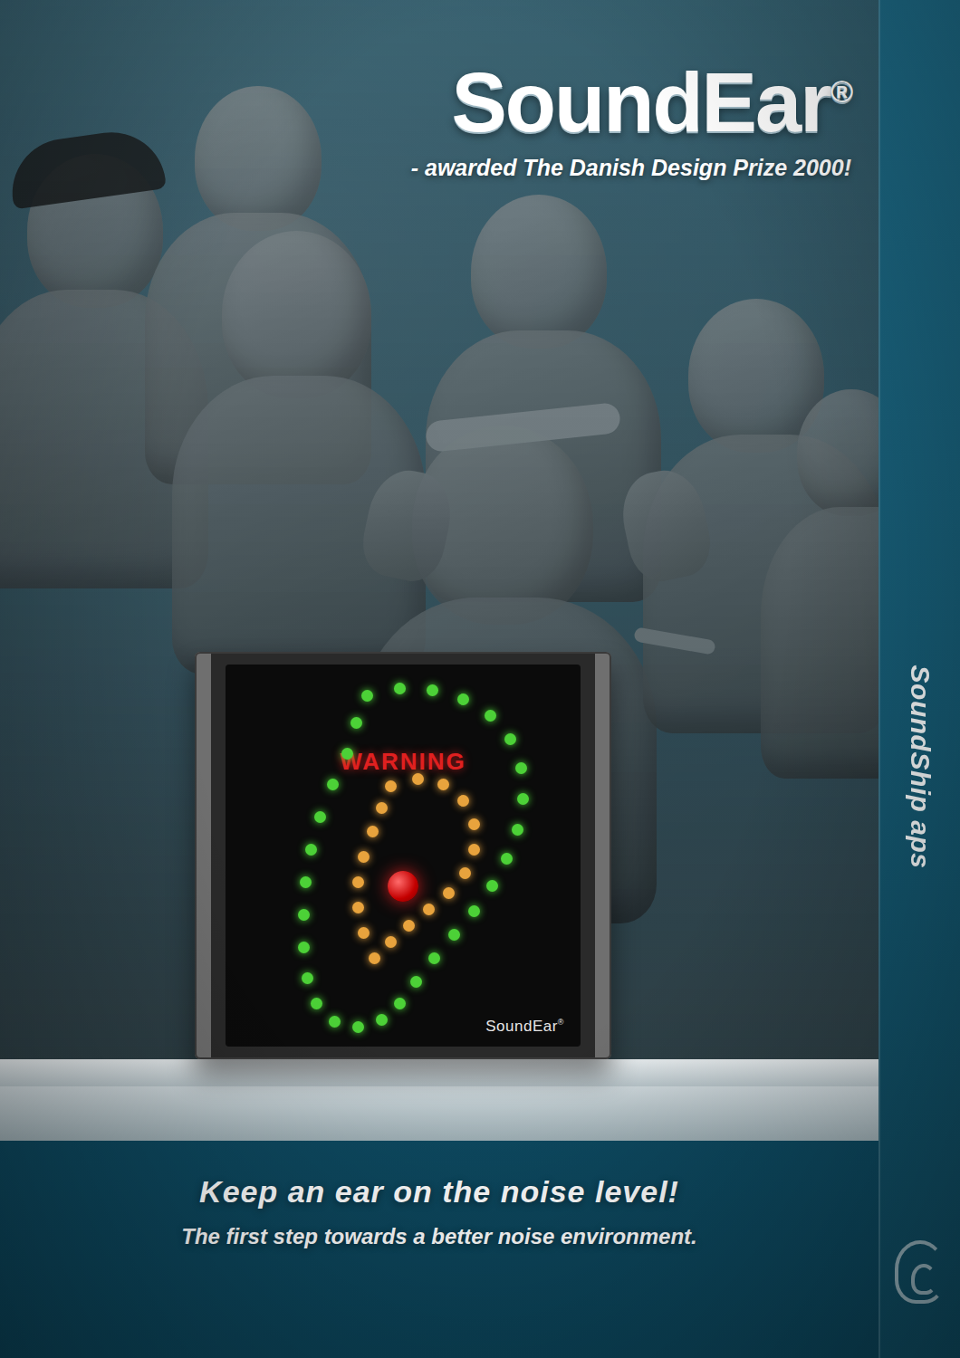SoundEar®
- awarded The Danish Design Prize 2000!
WARNING
SoundEar®
SoundShip aps
Keep an ear on the noise level!
The first step towards a better noise environment.